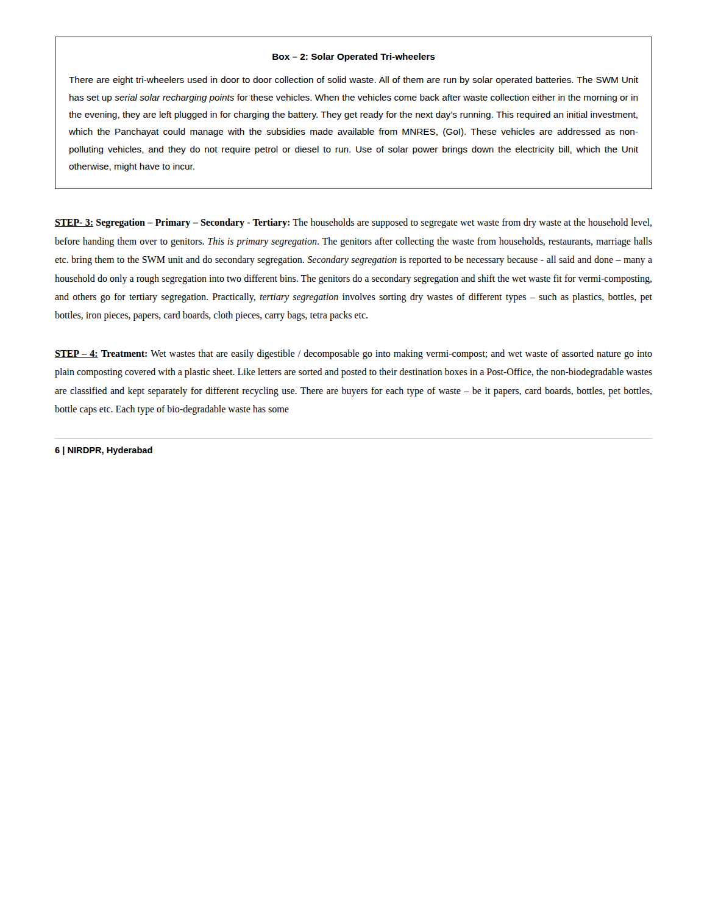Box – 2: Solar Operated Tri-wheelers
There are eight tri-wheelers used in door to door collection of solid waste. All of them are run by solar operated batteries. The SWM Unit has set up serial solar recharging points for these vehicles. When the vehicles come back after waste collection either in the morning or in the evening, they are left plugged in for charging the battery. They get ready for the next day’s running. This required an initial investment, which the Panchayat could manage with the subsidies made available from MNRES, (GoI). These vehicles are addressed as non-polluting vehicles, and they do not require petrol or diesel to run. Use of solar power brings down the electricity bill, which the Unit otherwise, might have to incur.
STEP- 3: Segregation – Primary – Secondary - Tertiary: The households are supposed to segregate wet waste from dry waste at the household level, before handing them over to genitors. This is primary segregation. The genitors after collecting the waste from households, restaurants, marriage halls etc. bring them to the SWM unit and do secondary segregation. Secondary segregation is reported to be necessary because - all said and done – many a household do only a rough segregation into two different bins. The genitors do a secondary segregation and shift the wet waste fit for vermi-composting, and others go for tertiary segregation. Practically, tertiary segregation involves sorting dry wastes of different types – such as plastics, bottles, pet bottles, iron pieces, papers, card boards, cloth pieces, carry bags, tetra packs etc.
STEP – 4: Treatment: Wet wastes that are easily digestible / decomposable go into making vermi-compost; and wet waste of assorted nature go into plain composting covered with a plastic sheet. Like letters are sorted and posted to their destination boxes in a Post-Office, the non-biodegradable wastes are classified and kept separately for different recycling use. There are buyers for each type of waste – be it papers, card boards, bottles, pet bottles, bottle caps etc. Each type of bio-degradable waste has some
6 | NIRDPR, Hyderabad